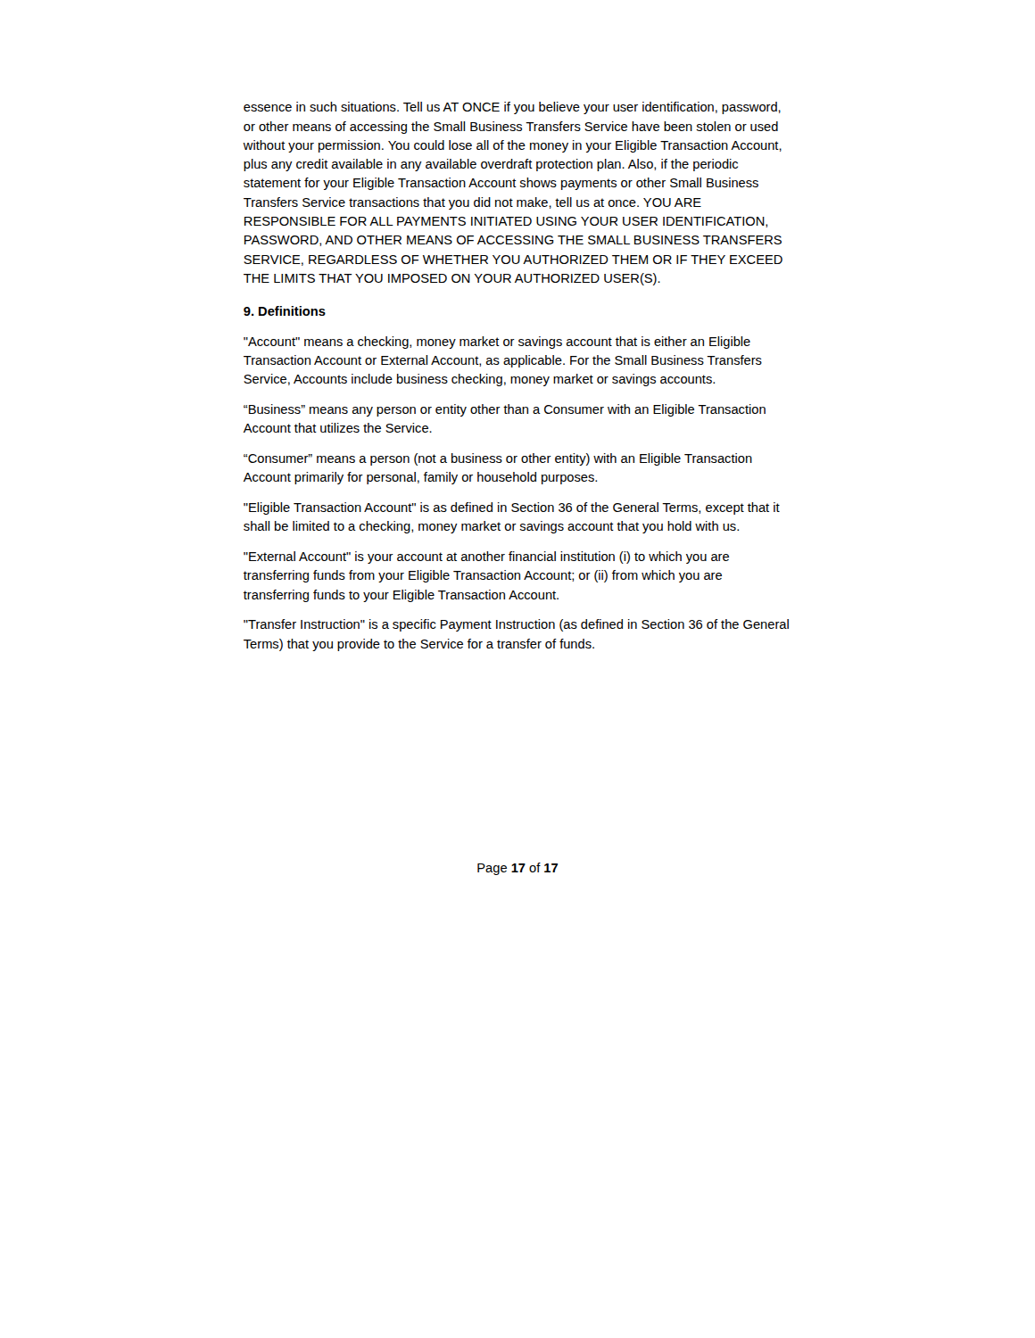essence in such situations. Tell us AT ONCE if you believe your user identification, password, or other means of accessing the Small Business Transfers Service have been stolen or used without your permission. You could lose all of the money in your Eligible Transaction Account, plus any credit available in any available overdraft protection plan. Also, if the periodic statement for your Eligible Transaction Account shows payments or other Small Business Transfers Service transactions that you did not make, tell us at once. YOU ARE RESPONSIBLE FOR ALL PAYMENTS INITIATED USING YOUR USER IDENTIFICATION, PASSWORD, AND OTHER MEANS OF ACCESSING THE SMALL BUSINESS TRANSFERS SERVICE, REGARDLESS OF WHETHER YOU AUTHORIZED THEM OR IF THEY EXCEED THE LIMITS THAT YOU IMPOSED ON YOUR AUTHORIZED USER(S).
9. Definitions
"Account" means a checking, money market or savings account that is either an Eligible Transaction Account or External Account, as applicable. For the Small Business Transfers Service, Accounts include business checking, money market or savings accounts.
“Business” means any person or entity other than a Consumer with an Eligible Transaction Account that utilizes the Service.
“Consumer” means a person (not a business or other entity) with an Eligible Transaction Account primarily for personal, family or household purposes.
"Eligible Transaction Account" is as defined in Section 36 of the General Terms, except that it shall be limited to a checking, money market or savings account that you hold with us.
"External Account" is your account at another financial institution (i) to which you are transferring funds from your Eligible Transaction Account; or (ii) from which you are transferring funds to your Eligible Transaction Account.
"Transfer Instruction" is a specific Payment Instruction (as defined in Section 36 of the General Terms) that you provide to the Service for a transfer of funds.
Page 17 of 17